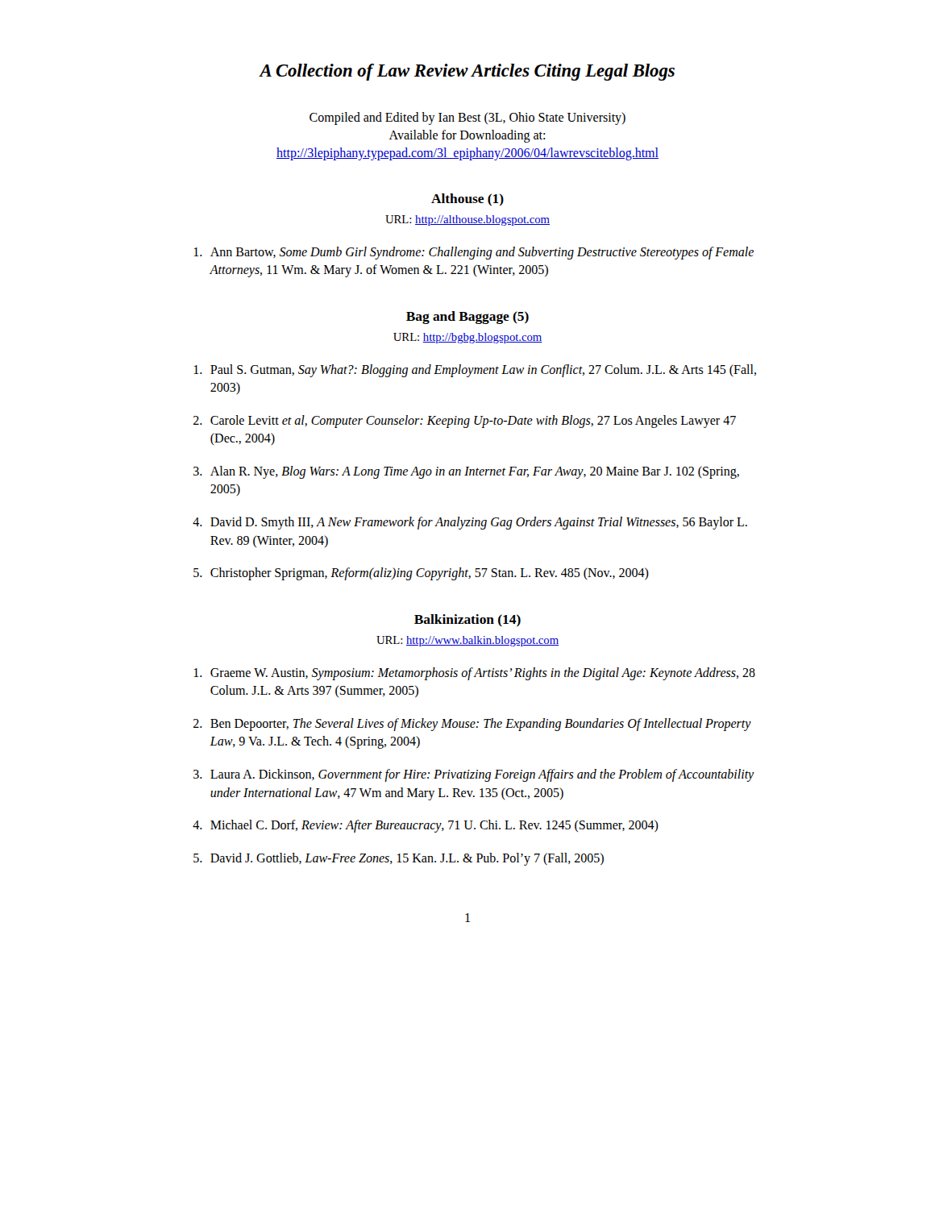A Collection of Law Review Articles Citing Legal Blogs
Compiled and Edited by Ian Best (3L, Ohio State University)
Available for Downloading at:
http://3lepiphany.typepad.com/3l_epiphany/2006/04/lawrevsciteblog.html
Althouse (1)
URL: http://althouse.blogspot.com
Ann Bartow, Some Dumb Girl Syndrome: Challenging and Subverting Destructive Stereotypes of Female Attorneys, 11 Wm. & Mary J. of Women & L. 221 (Winter, 2005)
Bag and Baggage (5)
URL: http://bgbg.blogspot.com
Paul S. Gutman, Say What?: Blogging and Employment Law in Conflict, 27 Colum. J.L. & Arts 145 (Fall, 2003)
Carole Levitt et al, Computer Counselor: Keeping Up-to-Date with Blogs, 27 Los Angeles Lawyer 47 (Dec., 2004)
Alan R. Nye, Blog Wars: A Long Time Ago in an Internet Far, Far Away, 20 Maine Bar J. 102 (Spring, 2005)
David D. Smyth III, A New Framework for Analyzing Gag Orders Against Trial Witnesses, 56 Baylor L. Rev. 89 (Winter, 2004)
Christopher Sprigman, Reform(aliz)ing Copyright, 57 Stan. L. Rev. 485 (Nov., 2004)
Balkinization (14)
URL: http://www.balkin.blogspot.com
Graeme W. Austin, Symposium: Metamorphosis of Artists’ Rights in the Digital Age: Keynote Address, 28 Colum. J.L. & Arts 397 (Summer, 2005)
Ben Depoorter, The Several Lives of Mickey Mouse: The Expanding Boundaries Of Intellectual Property Law, 9 Va. J.L. & Tech. 4 (Spring, 2004)
Laura A. Dickinson, Government for Hire: Privatizing Foreign Affairs and the Problem of Accountability under International Law, 47 Wm and Mary L. Rev. 135 (Oct., 2005)
Michael C. Dorf, Review: After Bureaucracy, 71 U. Chi. L. Rev. 1245 (Summer, 2004)
David J. Gottlieb, Law-Free Zones, 15 Kan. J.L. & Pub. Pol’y 7 (Fall, 2005)
1